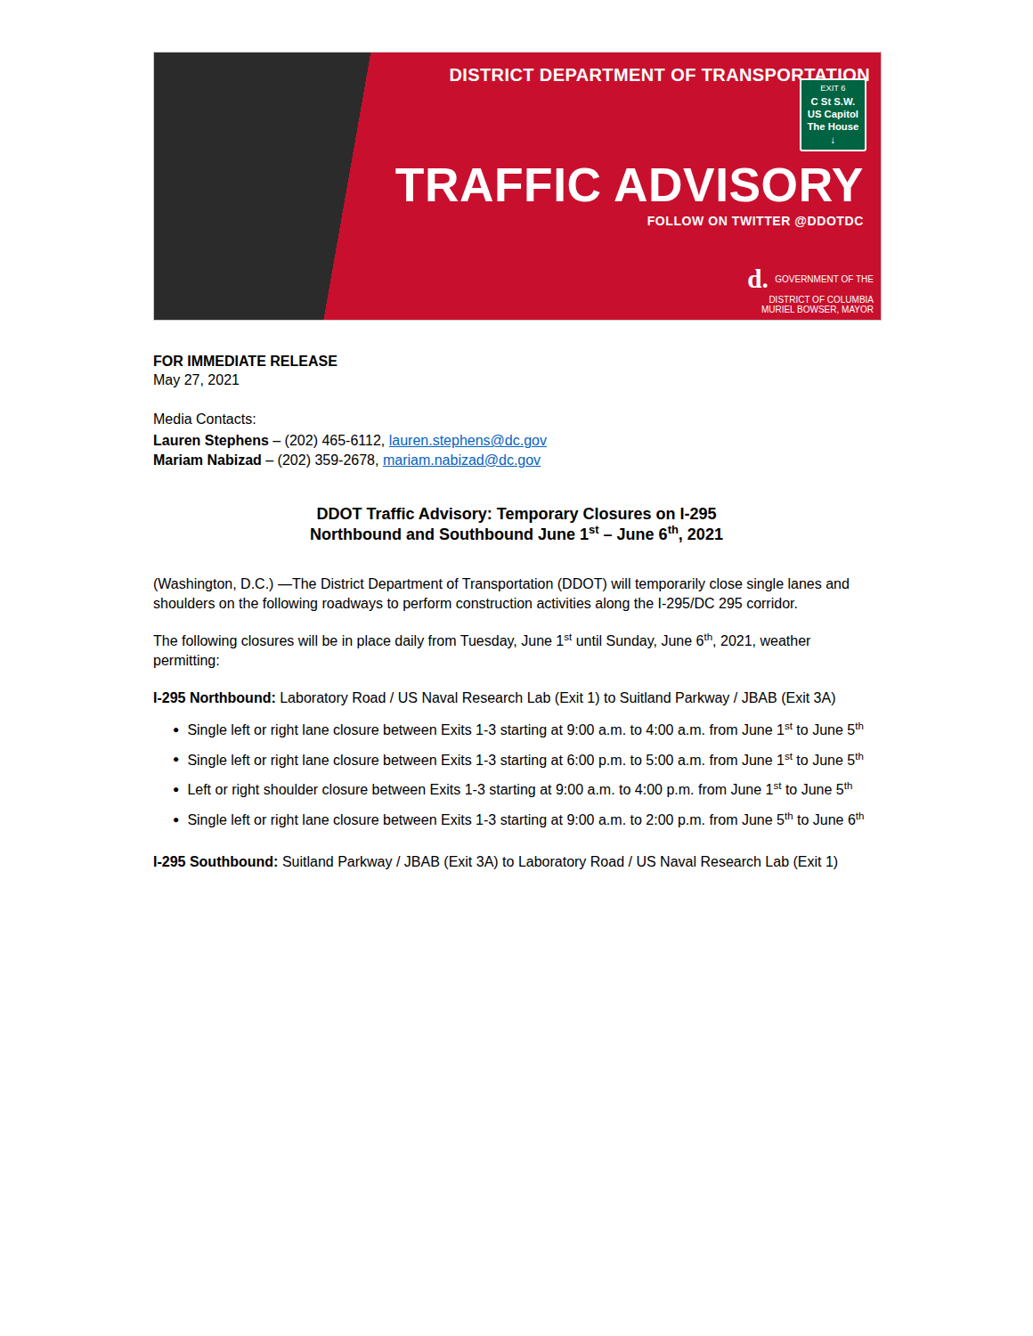DISTRICT DEPARTMENT OF TRANSPORTATION
EXIT 6 C St S.W.
US Capitol
The House
↓
Traffic Advisory
FOLLOW ON TWITTER @DDOTDC
d. GOVERNMENT OF THE
DISTRICT OF COLUMBIA
MURIEL BOWSER, MAYOR
FOR IMMEDIATE RELEASE
May 27, 2021
Media Contacts:
Lauren Stephens – (202) 465-6112, lauren.stephens@dc.gov
Mariam Nabizad – (202) 359-2678, mariam.nabizad@dc.gov
DDOT Traffic Advisory: Temporary Closures on I-295
Northbound and Southbound June 1st – June 6th, 2021
(Washington, D.C.) —The District Department of Transportation (DDOT) will temporarily close single lanes and shoulders on the following roadways to perform construction activities along the I-295/DC 295 corridor.
The following closures will be in place daily from Tuesday, June 1st until Sunday, June 6th, 2021, weather permitting:
I-295 Northbound: Laboratory Road / US Naval Research Lab (Exit 1) to Suitland Parkway / JBAB (Exit 3A)
Single left or right lane closure between Exits 1-3 starting at 9:00 a.m. to 4:00 a.m. from June 1st to June 5th
Single left or right lane closure between Exits 1-3 starting at 6:00 p.m. to 5:00 a.m. from June 1st to June 5th
Left or right shoulder closure between Exits 1-3 starting at 9:00 a.m. to 4:00 p.m. from June 1st to June 5th
Single left or right lane closure between Exits 1-3 starting at 9:00 a.m. to 2:00 p.m. from June 5th to June 6th
I-295 Southbound: Suitland Parkway / JBAB (Exit 3A) to Laboratory Road / US Naval Research Lab (Exit 1)